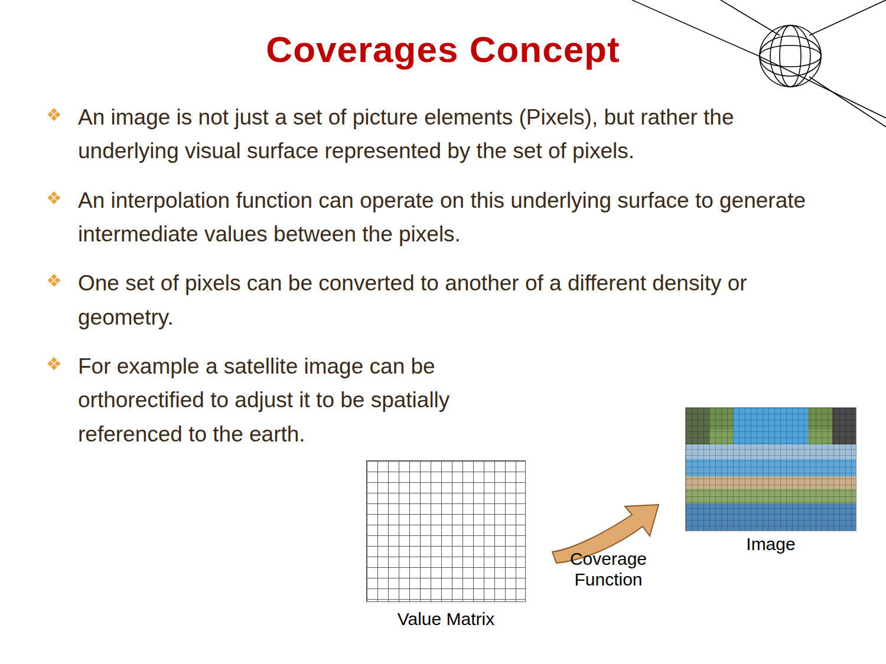Coverages Concept
An image is not just a set of picture elements (Pixels), but rather the underlying visual surface represented by the set of pixels.
An interpolation function can operate on this underlying surface to generate intermediate values between the pixels.
One set of pixels can be converted to another of a different density or geometry.
For example a satellite image can be orthorectified to adjust it to be spatially referenced to the earth.
Value Matrix
Coverage
Function
Image